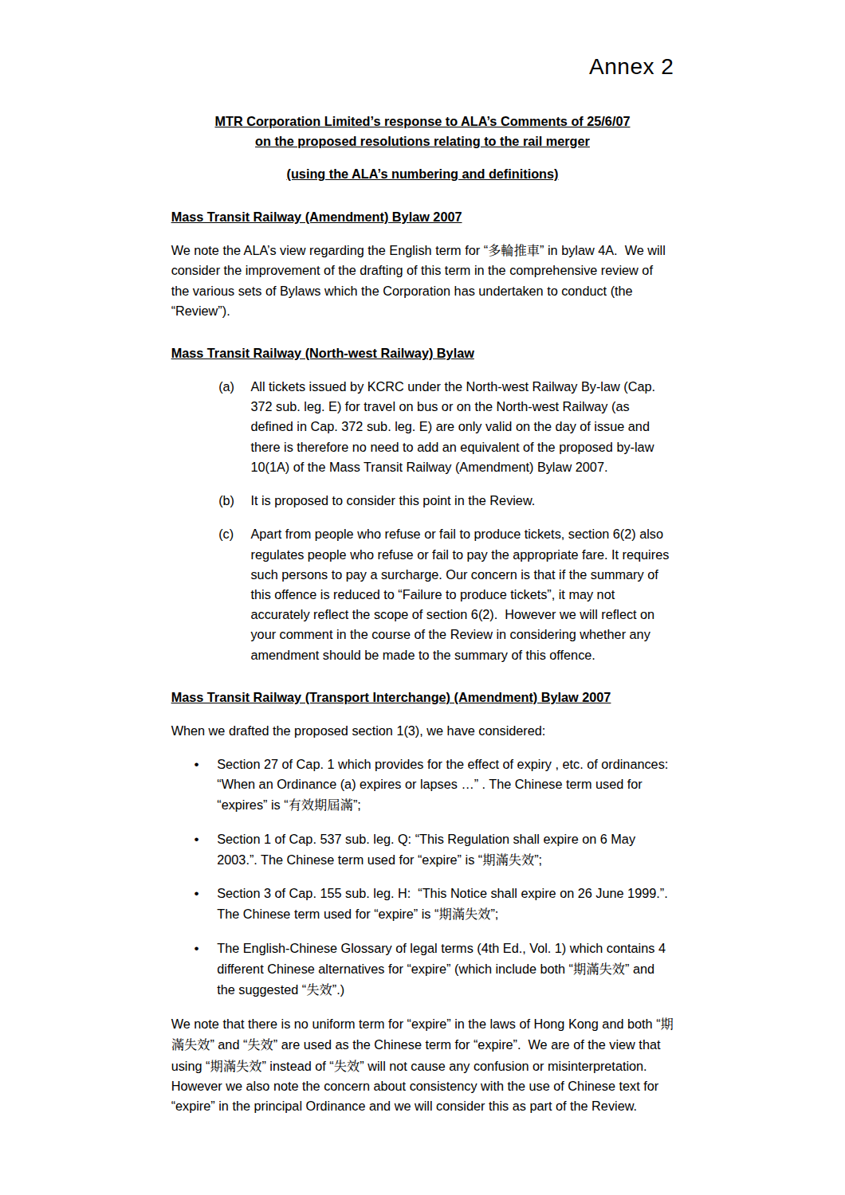Annex 2
MTR Corporation Limited’s response to ALA’s Comments of 25/6/07
on the proposed resolutions relating to the rail merger
(using the ALA’s numbering and definitions)
Mass Transit Railway (Amendment) Bylaw 2007
We note the ALA’s view regarding the English term for “多輪推車” in bylaw 4A. We will consider the improvement of the drafting of this term in the comprehensive review of the various sets of Bylaws which the Corporation has undertaken to conduct (the “Review”).
Mass Transit Railway (North-west Railway) Bylaw
(a) All tickets issued by KCRC under the North-west Railway By-law (Cap. 372 sub. leg. E) for travel on bus or on the North-west Railway (as defined in Cap. 372 sub. leg. E) are only valid on the day of issue and there is therefore no need to add an equivalent of the proposed by-law 10(1A) of the Mass Transit Railway (Amendment) Bylaw 2007.
(b) It is proposed to consider this point in the Review.
(c) Apart from people who refuse or fail to produce tickets, section 6(2) also regulates people who refuse or fail to pay the appropriate fare. It requires such persons to pay a surcharge. Our concern is that if the summary of this offence is reduced to “Failure to produce tickets”, it may not accurately reflect the scope of section 6(2). However we will reflect on your comment in the course of the Review in considering whether any amendment should be made to the summary of this offence.
Mass Transit Railway (Transport Interchange) (Amendment) Bylaw 2007
When we drafted the proposed section 1(3), we have considered:
Section 27 of Cap. 1 which provides for the effect of expiry , etc. of ordinances: “When an Ordinance (a) expires or lapses …” . The Chinese term used for “expires” is “有效期屆滿”;
Section 1 of Cap. 537 sub. leg. Q: “This Regulation shall expire on 6 May 2003.”. The Chinese term used for “expire” is “期滿失效”;
Section 3 of Cap. 155 sub. leg. H: “This Notice shall expire on 26 June 1999.”. The Chinese term used for “expire” is “期滿失效”;
The English-Chinese Glossary of legal terms (4th Ed., Vol. 1) which contains 4 different Chinese alternatives for “expire” (which include both “期滿失效” and the suggested “失效”.)
We note that there is no uniform term for “expire” in the laws of Hong Kong and both “期滿失效” and “失效” are used as the Chinese term for “expire”. We are of the view that using “期滿失效” instead of “失效” will not cause any confusion or misinterpretation. However we also note the concern about consistency with the use of Chinese text for “expire” in the principal Ordinance and we will consider this as part of the Review.